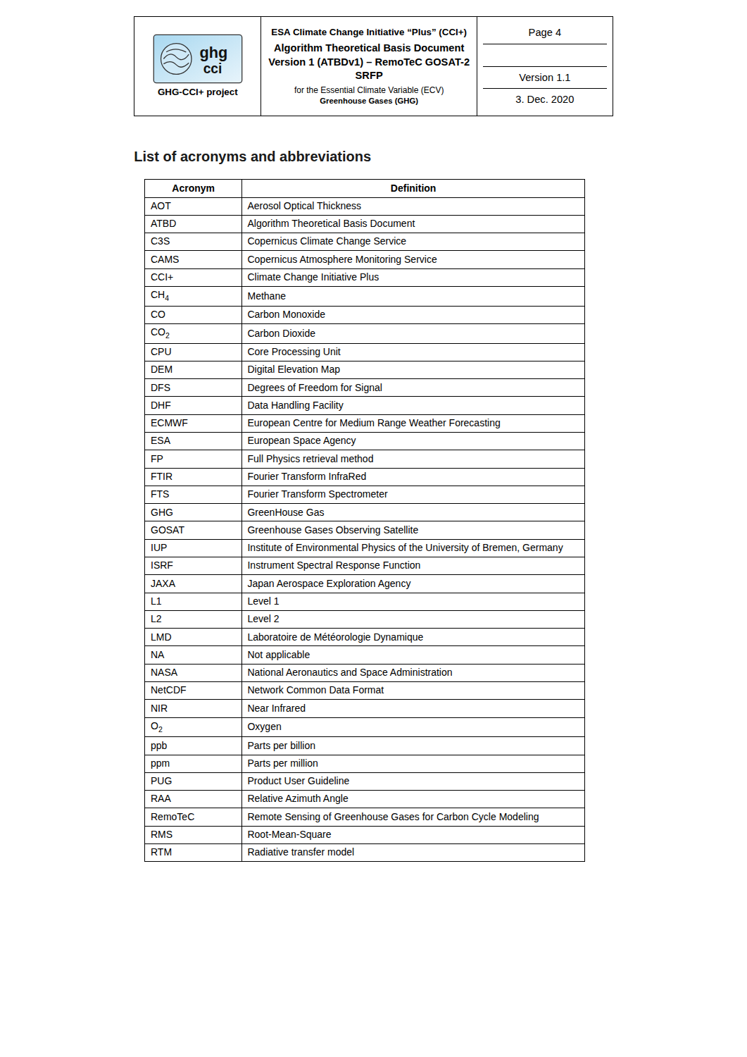| GHG-CCI+ project | ESA Climate Change Initiative “Plus” (CCI+) Algorithm Theoretical Basis Document Version 1 (ATBDv1) – RemoTeC GOSAT-2 SRFP for the Essential Climate Variable (ECV) Greenhouse Gases (GHG) | Page 4 Version 1.1 3. Dec. 2020 |
List of acronyms and abbreviations
| Acronym | Definition |
| --- | --- |
| AOT | Aerosol Optical Thickness |
| ATBD | Algorithm Theoretical Basis Document |
| C3S | Copernicus Climate Change Service |
| CAMS | Copernicus Atmosphere Monitoring Service |
| CCI+ | Climate Change Initiative Plus |
| CH 4 | Methane |
| CO | Carbon Monoxide |
| CO 2 | Carbon Dioxide |
| CPU | Core Processing Unit |
| DEM | Digital Elevation Map |
| DFS | Degrees of Freedom for Signal |
| DHF | Data Handling Facility |
| ECMWF | European Centre for Medium Range Weather Forecasting |
| ESA | European Space Agency |
| FP | Full Physics retrieval method |
| FTIR | Fourier Transform InfraRed |
| FTS | Fourier Transform Spectrometer |
| GHG | GreenHouse Gas |
| GOSAT | Greenhouse Gases Observing Satellite |
| IUP | Institute of Environmental Physics of the University of Bremen, Germany |
| ISRF | Instrument Spectral Response Function |
| JAXA | Japan Aerospace Exploration Agency |
| L1 | Level 1 |
| L2 | Level 2 |
| LMD | Laboratoire de Météorologie Dynamique |
| NA | Not applicable |
| NASA | National Aeronautics and Space Administration |
| NetCDF | Network Common Data Format |
| NIR | Near Infrared |
| O 2 | Oxygen |
| ppb | Parts per billion |
| ppm | Parts per million |
| PUG | Product User Guideline |
| RAA | Relative Azimuth Angle |
| RemoTeC | Remote Sensing of Greenhouse Gases for Carbon Cycle Modeling |
| RMS | Root-Mean-Square |
| RTM | Radiative transfer model |